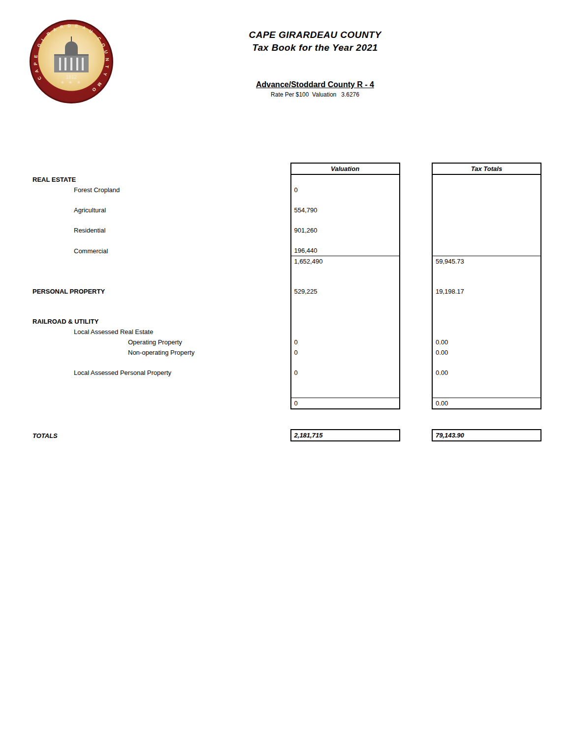C A P E G I R A R D E A U C O U N T Y M O
1812
★ ★ ★
CAPE GIRARDEAU COUNTY
Tax Book for the Year 2021
Advance/Stoddard County R - 4
Rate Per $100 Valuation 3.6276
| | Valuation | | Tax Totals |
| REAL ESTATE | | | |
| Forest Cropland | 0 | | |
| Agricultural | 554,790 | | |
| Residential | 901,260 | | |
| Commercial | 196,440 | | |
| | 1,652,490 | | 59,945.73 |
| PERSONAL PROPERTY | 529,225 | | 19,198.17 |
| RAILROAD & UTILITY | | | |
| Local Assessed Real Estate | | | |
| Operating Property | 0 | | 0.00 |
| Non-operating Property | 0 | | 0.00 |
| Local Assessed Personal Property | 0 | | 0.00 |
| | 0 | | 0.00 |
| TOTALS | 2,181,715 | | 79,143.90 |